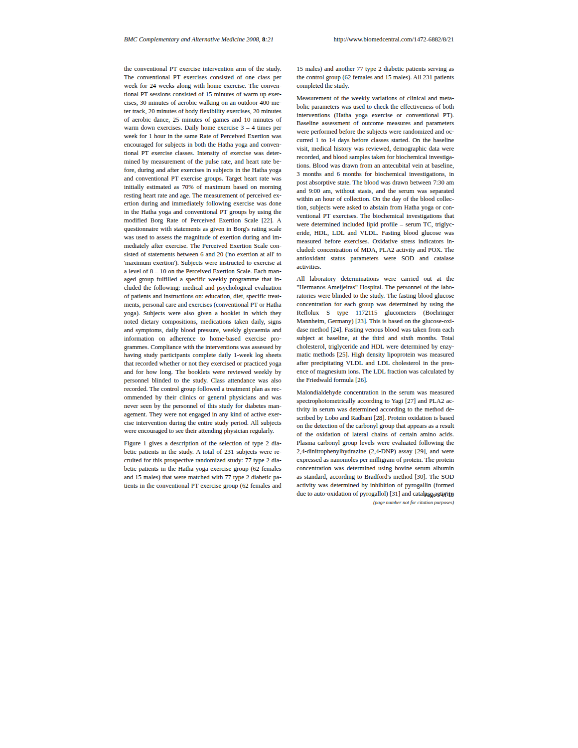BMC Complementary and Alternative Medicine 2008, 8:21
http://www.biomedcentral.com/1472-6882/8/21
the conventional PT exercise intervention arm of the study. The conventional PT exercises consisted of one class per week for 24 weeks along with home exercise. The conventional PT sessions consisted of 15 minutes of warm up exercises, 30 minutes of aerobic walking on an outdoor 400-meter track, 20 minutes of body flexibility exercises, 20 minutes of aerobic dance, 25 minutes of games and 10 minutes of warm down exercises. Daily home exercise 3 – 4 times per week for 1 hour in the same Rate of Perceived Exertion was encouraged for subjects in both the Hatha yoga and conventional PT exercise classes. Intensity of exercise was determined by measurement of the pulse rate, and heart rate before, during and after exercises in subjects in the Hatha yoga and conventional PT exercise groups. Target heart rate was initially estimated as 70% of maximum based on morning resting heart rate and age. The measurement of perceived exertion during and immediately following exercise was done in the Hatha yoga and conventional PT groups by using the modified Borg Rate of Perceived Exertion Scale [22]. A questionnaire with statements as given in Borg's rating scale was used to assess the magnitude of exertion during and immediately after exercise. The Perceived Exertion Scale consisted of statements between 6 and 20 ('no exertion at all' to 'maximum exertion'). Subjects were instructed to exercise at a level of 8 – 10 on the Perceived Exertion Scale. Each managed group fulfilled a specific weekly programme that included the following: medical and psychological evaluation of patients and instructions on: education, diet, specific treatments, personal care and exercises (conventional PT or Hatha yoga). Subjects were also given a booklet in which they noted dietary compositions, medications taken daily, signs and symptoms, daily blood pressure, weekly glycaemia and information on adherence to home-based exercise programmes. Compliance with the interventions was assessed by having study participants complete daily 1-week log sheets that recorded whether or not they exercised or practiced yoga and for how long. The booklets were reviewed weekly by personnel blinded to the study. Class attendance was also recorded. The control group followed a treatment plan as recommended by their clinics or general physicians and was never seen by the personnel of this study for diabetes management. They were not engaged in any kind of active exercise intervention during the entire study period. All subjects were encouraged to see their attending physician regularly.
Figure 1 gives a description of the selection of type 2 diabetic patients in the study. A total of 231 subjects were recruited for this prospective randomized study: 77 type 2 diabetic patients in the Hatha yoga exercise group (62 females and 15 males) that were matched with 77 type 2 diabetic patients in the conventional PT exercise group (62 females and 15 males) and another 77 type 2 diabetic patients serving as the control group (62 females and 15 males). All 231 patients completed the study.
Measurement of the weekly variations of clinical and metabolic parameters was used to check the effectiveness of both interventions (Hatha yoga exercise or conventional PT). Baseline assessment of outcome measures and parameters were performed before the subjects were randomized and occurred 1 to 14 days before classes started. On the baseline visit, medical history was reviewed, demographic data were recorded, and blood samples taken for biochemical investigations. Blood was drawn from an antecubital vein at baseline, 3 months and 6 months for biochemical investigations, in post absorptive state. The blood was drawn between 7:30 am and 9:00 am, without stasis, and the serum was separated within an hour of collection. On the day of the blood collection, subjects were asked to abstain from Hatha yoga or conventional PT exercises. The biochemical investigations that were determined included lipid profile – serum TC, triglyceride, HDL, LDL and VLDL. Fasting blood glucose was measured before exercises. Oxidative stress indicators included: concentration of MDA, PLA2 activity and POX. The antioxidant status parameters were SOD and catalase activities.
All laboratory determinations were carried out at the "Hermanos Ameijeiras" Hospital. The personnel of the laboratories were blinded to the study. The fasting blood glucose concentration for each group was determined by using the Reflolux S type 1172115 glucometers (Boehringer Mannheim, Germany) [23]. This is based on the glucose-oxidase method [24]. Fasting venous blood was taken from each subject at baseline, at the third and sixth months. Total cholesterol, triglyceride and HDL were determined by enzymatic methods [25]. High density lipoprotein was measured after precipitating VLDL and LDL cholesterol in the presence of magnesium ions. The LDL fraction was calculated by the Friedwald formula [26].
Malondialdehyde concentration in the serum was measured spectrophotometrically according to Yagi [27] and PLA2 activity in serum was determined according to the method described by Lobo and Radbani [28]. Protein oxidation is based on the detection of the carbonyl group that appears as a result of the oxidation of lateral chains of certain amino acids. Plasma carbonyl group levels were evaluated following the 2,4-dinitrophenylhydrazine (2,4-DNP) assay [29], and were expressed as nanomoles per milligram of protein. The protein concentration was determined using bovine serum albumin as standard, according to Bradford's method [30]. The SOD activity was determined by inhibition of pyrogallin (formed due to auto-oxidation of pyrogallol) [31] and catalase activity
Page 3 of 10 (page number not for citation purposes)